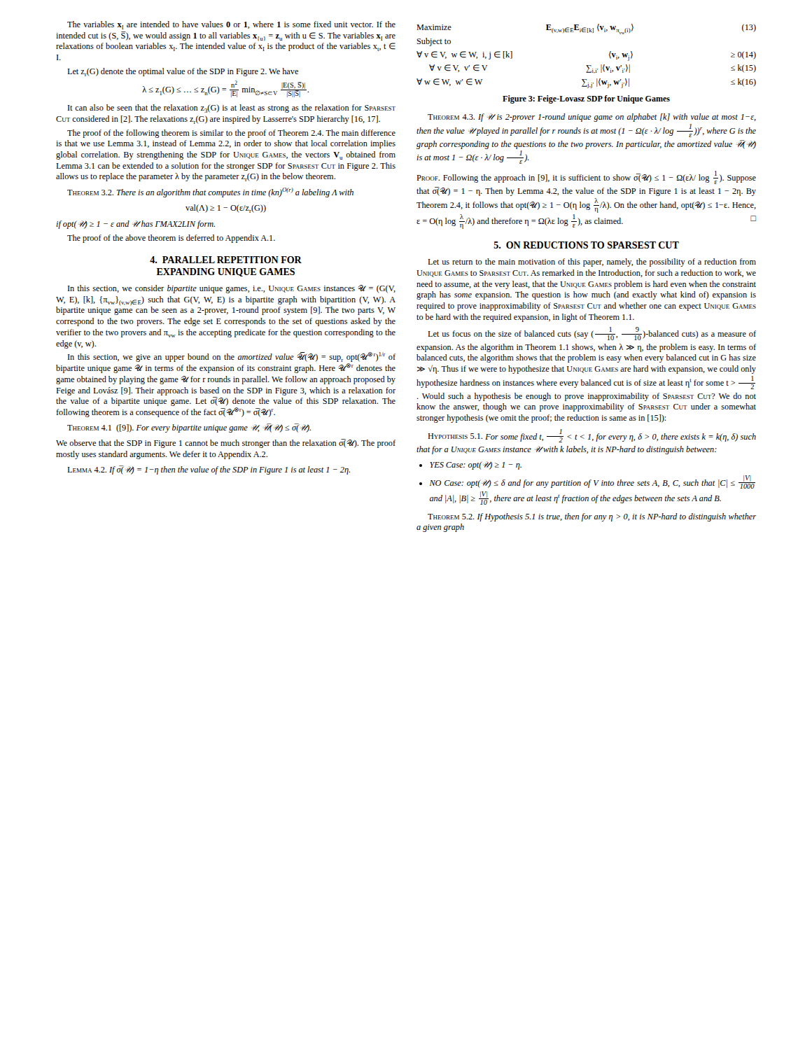The variables xI are intended to have values 0 or 1, where 1 is some fixed unit vector. If the intended cut is (S, S̅), we would assign 1 to all variables x{u} = zu with u ∈ S. The variables xI are relaxations of boolean variables xI. The intended value of xI is the product of the variables xt, t ∈ I.
Let zr(G) denote the optimal value of the SDP in Figure 2. We have
λ ≤ z1(G) ≤ … ≤ zn(G) = n2|E| min∅≠S⊂V |E(S, S̅)||S||S̅|.
It can also be seen that the relaxation z3(G) is at least as strong as the relaxation for Sparsest Cut considered in [2]. The relaxations zr(G) are inspired by Lasserre's SDP hierarchy [16, 17].
The proof of the following theorem is similar to the proof of Theorem 2.4. The main difference is that we use Lemma 3.1, instead of Lemma 2.2, in order to show that local correlation implies global correlation. By strengthening the SDP for Unique Games, the vectors Vu obtained from Lemma 3.1 can be extended to a solution for the stronger SDP for Sparsest Cut in Figure 2. This allows us to replace the parameter λ by the parameter zr(G) in the below theorem.
Theorem 3.2. There is an algorithm that computes in time (kn)O(r) a labeling Λ with
val(Λ) ≥ 1 − O(ε/zr(G))
if opt(𝒰) ≥ 1 − ε and 𝒰 has ΓMAX2LIN form.
The proof of the above theorem is deferred to Appendix A.1.
4. PARALLEL REPETITION FOR
EXPANDING UNIQUE GAMES
In this section, we consider bipartite unique games, i.e., Unique Games instances 𝒰 = (G(V, W, E), [k], {πvw}(v,w)∈E) such that G(V, W, E) is a bipartite graph with bipartition (V, W). A bipartite unique game can be seen as a 2-prover, 1-round proof system [9]. The two parts V, W correspond to the two provers. The edge set E corresponds to the set of questions asked by the verifier to the two provers and πvw is the accepting predicate for the question corresponding to the edge (v, w).
In this section, we give an upper bound on the amortized value 𝒰̅(𝒰) = supr opt(𝒰⊗r)1/r of bipartite unique game 𝒰 in terms of the expansion of its constraint graph. Here 𝒰⊗r denotes the game obtained by playing the game 𝒰 for r rounds in parallel. We follow an approach proposed by Feige and Lovász [9]. Their approach is based on the SDP in Figure 3, which is a relaxation for the value of a bipartite unique game. Let σ̅(𝒰) denote the value of this SDP relaxation. The following theorem is a consequence of the fact σ̅(𝒰⊗r) = σ̅(𝒰)r.
Theorem 4.1 ([9]). For every bipartite unique game 𝒰, 𝒰̅(𝒰) ≤ σ̅(𝒰).
We observe that the SDP in Figure 1 cannot be much stronger than the relaxation σ̅(𝒰). The proof mostly uses standard arguments. We defer it to Appendix A.2.
Lemma 4.2. If σ̅(𝒰) = 1−η then the value of the SDP in Figure 1 is at least 1 − 2η.
Maximize E(v,w)∈EEi∈[k] ⟨vi, wπvw(i)⟩ (13)
Subject to
∀ v ∈ V, w ∈ W, i, j ∈ [k] ⟨vi, wj⟩ ≥ 0(14)
∀ v ∈ V, v′ ∈ V ∑i,i′ |⟨vi, v′i′⟩| ≤ k(15)
∀ w ∈ W, w′ ∈ W ∑j,j′ |⟨wj, w′j′⟩| ≤ k(16)
Figure 3: Feige-Lovasz SDP for Unique Games
Theorem 4.3. If 𝒰 is 2-prover 1-round unique game on alphabet [k] with value at most 1−ε, then the value 𝒰 played in parallel for r rounds is at most (1 − Ω(ε · λ/ log 1 ε))r, where G is the graph corresponding to the questions to the two provers. In particular, the amortized value 𝒰̅(𝒰) is at most 1 − Ω(ε · λ/ log 1 ε).
Proof. Following the approach in [9], it is sufficient to show σ̅(𝒰) ≤ 1 − Ω(ελ/ log 1 ε). Suppose that σ̅(𝒰) = 1 − η. Then by Lemma 4.2, the value of the SDP in Figure 1 is at least 1 − 2η. By Theorem 2.4, it follows that opt(𝒰) ≥ 1 − O(η log λη/λ). On the other hand, opt(𝒰) ≤ 1−ε. Hence, ε = O(η log λη/λ) and therefore η = Ω(λε log 1 ε), as claimed. □
5. ON REDUCTIONS TO SPARSEST CUT
Let us return to the main motivation of this paper, namely, the possibility of a reduction from Unique Games to Sparsest Cut. As remarked in the Introduction, for such a reduction to work, we need to assume, at the very least, that the Unique Games problem is hard even when the constraint graph has some expansion. The question is how much (and exactly what kind of) expansion is required to prove inapproximability of Sparsest Cut and whether one can expect Unique Games to be hard with the required expansion, in light of Theorem 1.1.
Let us focus on the size of balanced cuts (say (110, 910)-balanced cuts) as a measure of expansion. As the algorithm in Theorem 1.1 shows, when λ ≫ η, the problem is easy. In terms of balanced cuts, the algorithm shows that the problem is easy when every balanced cut in G has size ≫ √η. Thus if we were to hypothesize that Unique Games are hard with expansion, we could only hypothesize hardness on instances where every balanced cut is of size at least ηt for some t > 12. Would such a hypothesis be enough to prove inapproximability of Sparsest Cut? We do not know the answer, though we can prove inapproximability of Sparsest Cut under a somewhat stronger hypothesis (we omit the proof; the reduction is same as in [15]):
Hypothesis 5.1. For some fixed t, 12 < t < 1, for every η, δ > 0, there exists k = k(η, δ) such that for a Unique Games instance 𝒰 with k labels, it is NP-hard to distinguish between:
YES Case: opt(𝒰) ≥ 1 − η.
NO Case: opt(𝒰) ≤ δ and for any partition of V into three sets A, B, C, such that |C| ≤ |V|1000 and |A|, |B| ≥ |V|10, there are at least ηt fraction of the edges between the sets A and B.
Theorem 5.2. If Hypothesis 5.1 is true, then for any η > 0, it is NP-hard to distinguish whether a given graph